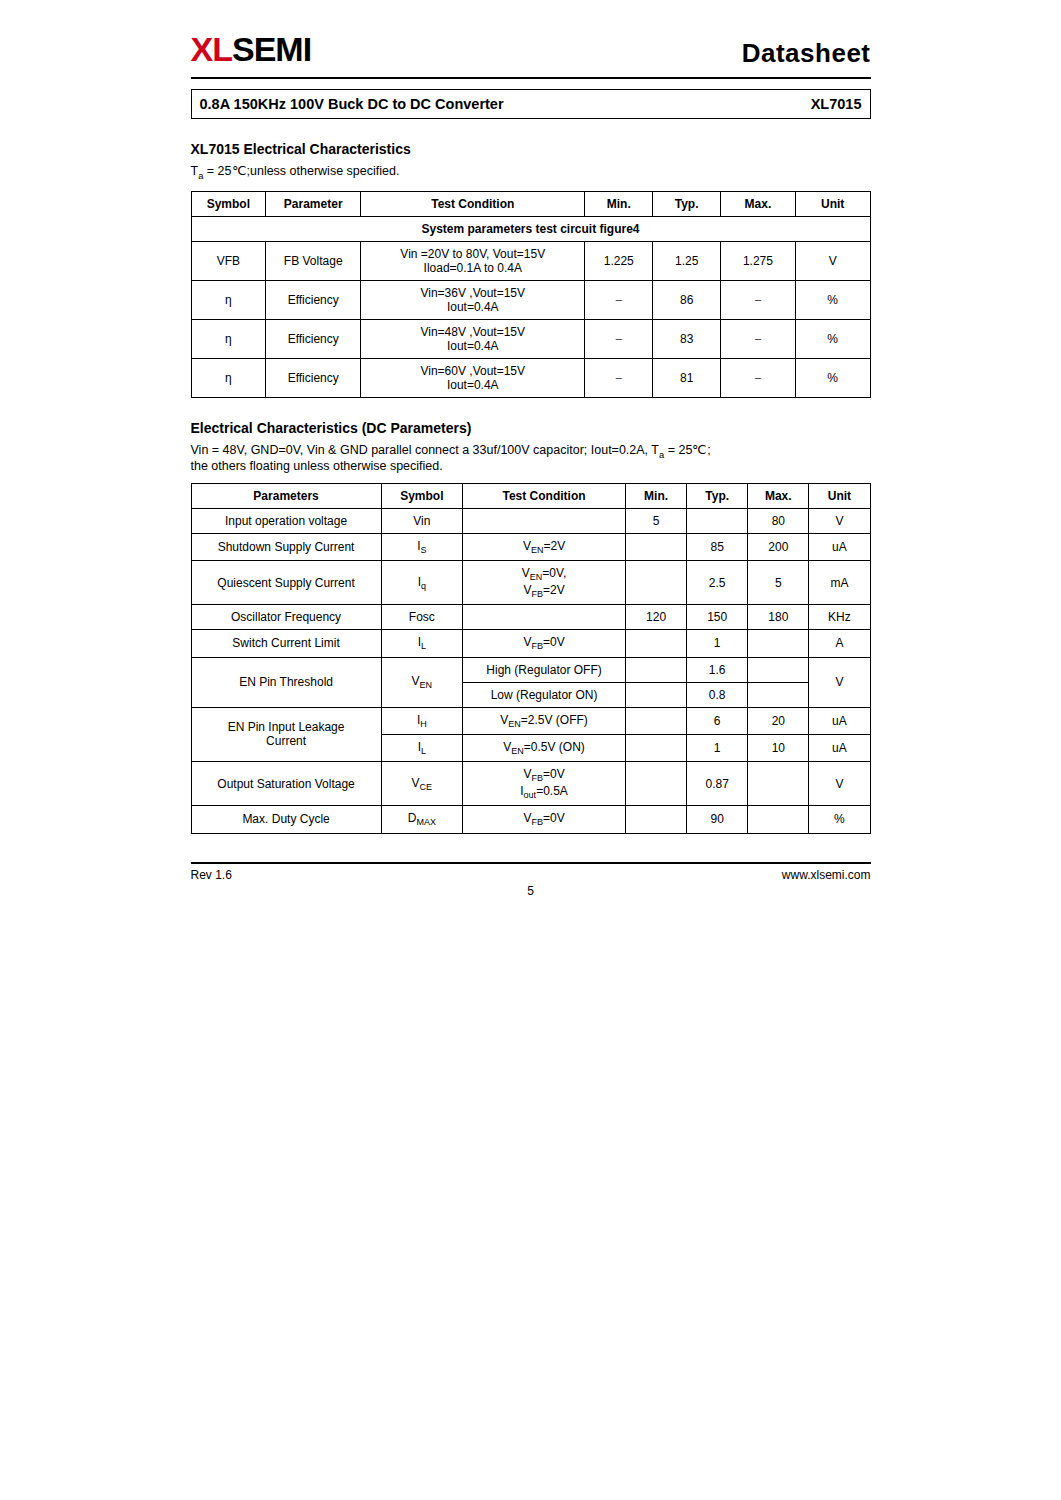XL SEMI
Datasheet
0.8A 150KHz 100V Buck DC to DC Converter XL7015
XL7015 Electrical Characteristics
Ta = 25℃;unless otherwise specified.
| Symbol | Parameter | Test Condition | Min. | Typ. | Max. | Unit |
| --- | --- | --- | --- | --- | --- | --- |
| System parameters test circuit figure4 |
| VFB | FB Voltage | Vin =20V to 80V, Vout=15V Iload=0.1A to 0.4A | 1.225 | 1.25 | 1.275 | V |
| η | Efficiency | Vin=36V ,Vout=15V Iout=0.4A | – | 86 | – | % |
| η | Efficiency | Vin=48V ,Vout=15V Iout=0.4A | – | 83 | – | % |
| η | Efficiency | Vin=60V ,Vout=15V Iout=0.4A | – | 81 | – | % |
Electrical Characteristics (DC Parameters)
Vin = 48V, GND=0V, Vin & GND parallel connect a 33uf/100V capacitor; Iout=0.2A, Ta = 25℃;
the others floating unless otherwise specified.
| Parameters | Symbol | Test Condition | Min. | Typ. | Max. | Unit |
| --- | --- | --- | --- | --- | --- | --- |
| Input operation voltage | Vin | | 5 | | 80 | V |
| Shutdown Supply Current | I S | V EN =2V | | 85 | 200 | uA |
| Quiescent Supply Current | I q | V EN =0V, V FB =2V | | 2.5 | 5 | mA |
| Oscillator Frequency | Fosc | | 120 | 150 | 180 | KHz |
| Switch Current Limit | I L | V FB =0V | | 1 | | A |
| EN Pin Threshold | V EN | High (Regulator OFF) | | 1.6 | | V |
| Low (Regulator ON) | | 0.8 | |
| EN Pin Input Leakage Current | I H | V EN =2.5V (OFF) | | 6 | 20 | uA |
| I L | V EN =0.5V (ON) | | 1 | 10 | uA |
| Output Saturation Voltage | V CE | V FB =0V I out =0.5A | | 0.87 | | V |
| Max. Duty Cycle | D MAX | V FB =0V | | 90 | | % |
Rev 1.6 www.xlsemi.com
5